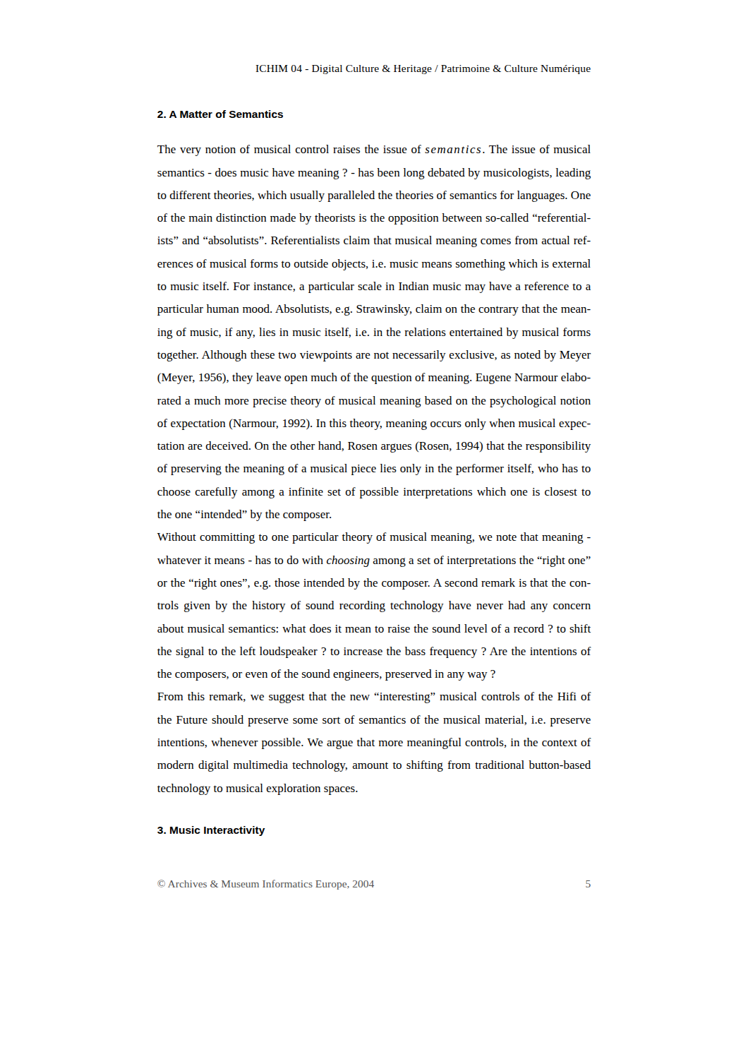ICHIM 04 - Digital Culture & Heritage / Patrimoine & Culture Numérique
2. A Matter of Semantics
The very notion of musical control raises the issue of semantics. The issue of musical semantics - does music have meaning ? - has been long debated by musicologists, leading to different theories, which usually paralleled the theories of semantics for languages. One of the main distinction made by theorists is the opposition between so-called “referentialists” and “absolutists”. Referentialists claim that musical meaning comes from actual references of musical forms to outside objects, i.e. music means something which is external to music itself. For instance, a particular scale in Indian music may have a reference to a particular human mood. Absolutists, e.g. Strawinsky, claim on the contrary that the meaning of music, if any, lies in music itself, i.e. in the relations entertained by musical forms together. Although these two viewpoints are not necessarily exclusive, as noted by Meyer (Meyer, 1956), they leave open much of the question of meaning. Eugene Narmour elaborated a much more precise theory of musical meaning based on the psychological notion of expectation (Narmour, 1992). In this theory, meaning occurs only when musical expectation are deceived. On the other hand, Rosen argues (Rosen, 1994) that the responsibility of preserving the meaning of a musical piece lies only in the performer itself, who has to choose carefully among a infinite set of possible interpretations which one is closest to the one “intended” by the composer.
Without committing to one particular theory of musical meaning, we note that meaning - whatever it means - has to do with choosing among a set of interpretations the “right one” or the “right ones”, e.g. those intended by the composer. A second remark is that the controls given by the history of sound recording technology have never had any concern about musical semantics: what does it mean to raise the sound level of a record ? to shift the signal to the left loudspeaker ? to increase the bass frequency ? Are the intentions of the composers, or even of the sound engineers, preserved in any way ?
From this remark, we suggest that the new “interesting” musical controls of the Hifi of the Future should preserve some sort of semantics of the musical material, i.e. preserve intentions, whenever possible. We argue that more meaningful controls, in the context of modern digital multimedia technology, amount to shifting from traditional button-based technology to musical exploration spaces.
3. Music Interactivity
© Archives & Museum Informatics Europe, 2004 5